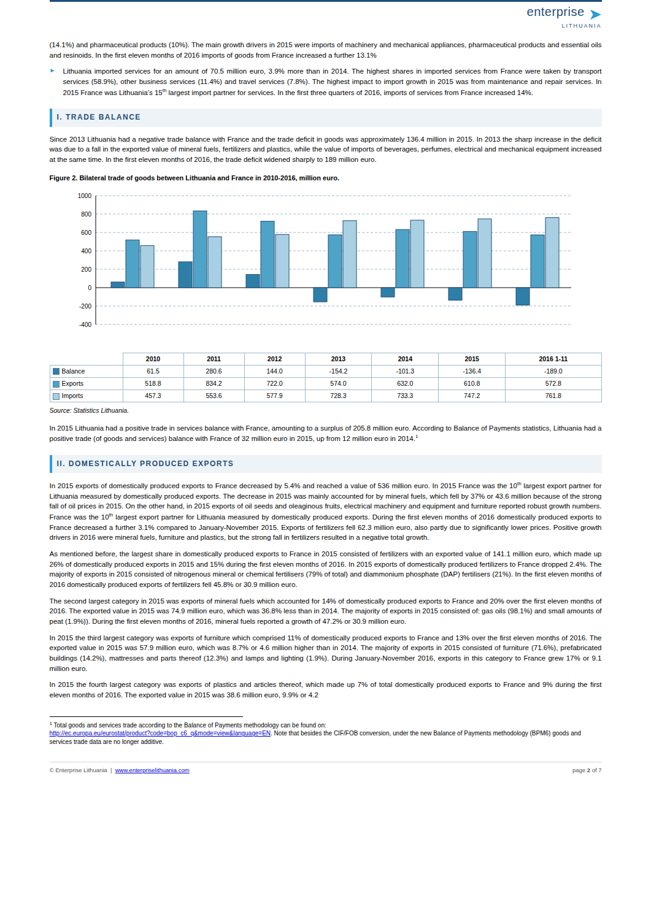enterprise➤
LITHUANIA
(14.1%) and pharmaceutical products (10%). The main growth drivers in 2015 were imports of machinery and mechanical appliances, pharmaceutical products and essential oils and resinoids. In the first eleven months of 2016 imports of goods from France increased a further 13.1%
Lithuania imported services for an amount of 70.5 million euro, 3.9% more than in 2014. The highest shares in imported services from France were taken by transport services (58.9%), other business services (11.4%) and travel services (7.8%). The highest impact to import growth in 2015 was from maintenance and repair services. In 2015 France was Lithuania’s 15th largest import partner for services. In the first three quarters of 2016, imports of services from France increased 14%.
I. Trade Balance
Since 2013 Lithuania had a negative trade balance with France and the trade deficit in goods was approximately 136.4 million in 2015. In 2013 the sharp increase in the deficit was due to a fall in the exported value of mineral fuels, fertilizers and plastics, while the value of imports of beverages, perfumes, electrical and mechanical equipment increased at the same time. In the first eleven months of 2016, the trade deficit widened sharply to 189 million euro.
Figure 2. Bilateral trade of goods between Lithuania and France in 2010-2016, million euro.
1000 800 600 400 200 0 -200 -400
| | 2010 | 2011 | 2012 | 2013 | 2014 | 2015 | 2016 1-11 |
| --- | --- | --- | --- | --- | --- | --- | --- |
| Balance | 61.5 | 280.6 | 144.0 | -154.2 | -101.3 | -136.4 | -189.0 |
| Exports | 518.8 | 834.2 | 722.0 | 574.0 | 632.0 | 610.8 | 572.8 |
| Imports | 457.3 | 553.6 | 577.9 | 728.3 | 733.3 | 747.2 | 761.8 |
Source: Statistics Lithuania.
In 2015 Lithuania had a positive trade in services balance with France, amounting to a surplus of 205.8 million euro. According to Balance of Payments statistics, Lithuania had a positive trade (of goods and services) balance with France of 32 million euro in 2015, up from 12 million euro in 2014.1
II. Domestically Produced Exports
In 2015 exports of domestically produced exports to France decreased by 5.4% and reached a value of 536 million euro. In 2015 France was the 10th largest export partner for Lithuania measured by domestically produced exports. The decrease in 2015 was mainly accounted for by mineral fuels, which fell by 37% or 43.6 million because of the strong fall of oil prices in 2015. On the other hand, in 2015 exports of oil seeds and oleaginous fruits, electrical machinery and equipment and furniture reported robust growth numbers. France was the 10th largest export partner for Lithuania measured by domestically produced exports. During the first eleven months of 2016 domestically produced exports to France decreased a further 3.1% compared to January-November 2015. Exports of fertilizers fell 62.3 million euro, also partly due to significantly lower prices. Positive growth drivers in 2016 were mineral fuels, furniture and plastics, but the strong fall in fertilizers resulted in a negative total growth.
As mentioned before, the largest share in domestically produced exports to France in 2015 consisted of fertilizers with an exported value of 141.1 million euro, which made up 26% of domestically produced exports in 2015 and 15% during the first eleven months of 2016. In 2015 exports of domestically produced fertilizers to France dropped 2.4%. The majority of exports in 2015 consisted of nitrogenous mineral or chemical fertilisers (79% of total) and diammonium phosphate (DAP) fertilisers (21%). In the first eleven months of 2016 domestically produced exports of fertilizers fell 45.8% or 30.9 million euro.
The second largest category in 2015 was exports of mineral fuels which accounted for 14% of domestically produced exports to France and 20% over the first eleven months of 2016. The exported value in 2015 was 74.9 million euro, which was 36.8% less than in 2014. The majority of exports in 2015 consisted of: gas oils (98.1%) and small amounts of peat (1.9%)). During the first eleven months of 2016, mineral fuels reported a growth of 47.2% or 30.9 million euro.
In 2015 the third largest category was exports of furniture which comprised 11% of domestically produced exports to France and 13% over the first eleven months of 2016. The exported value in 2015 was 57.9 million euro, which was 8.7% or 4.6 million higher than in 2014. The majority of exports in 2015 consisted of furniture (71.6%), prefabricated buildings (14.2%), mattresses and parts thereof (12.3%) and lamps and lighting (1.9%). During January-November 2016, exports in this category to France grew 17% or 9.1 million euro.
In 2015 the fourth largest category was exports of plastics and articles thereof, which made up 7% of total domestically produced exports to France and 9% during the first eleven months of 2016. The exported value in 2015 was 38.6 million euro, 9.9% or 4.2
1 Total goods and services trade according to the Balance of Payments methodology can be found on:
http://ec.europa.eu/eurostat/product?code=bop_c6_q&mode=view&language=EN. Note that besides the CIF/FOB conversion, under the new Balance of Payments methodology (BPM6) goods and services trade data are no longer additive.
© Enterprise Lithuania | www.enterpriselithuania.com
page 2 of 7